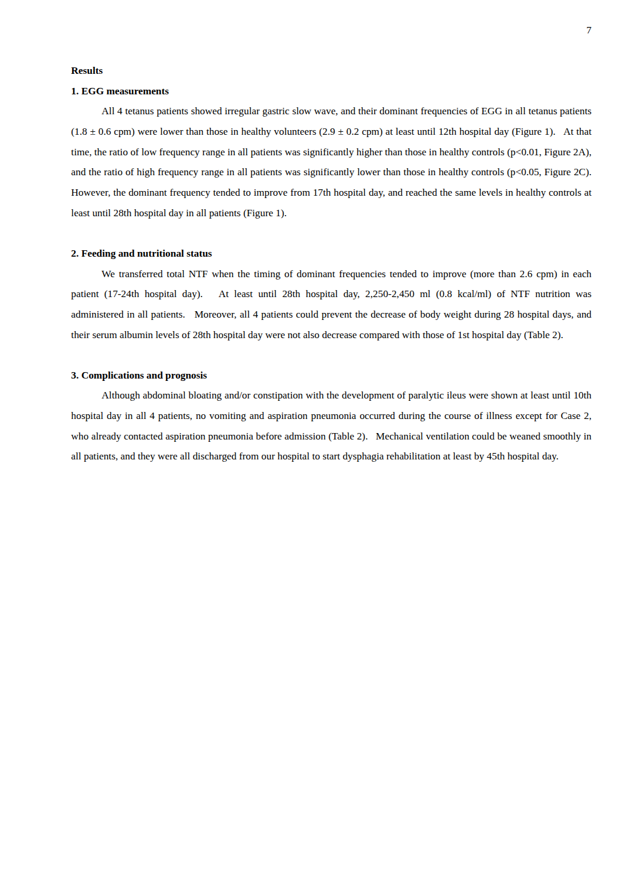7
Results
1. EGG measurements
All 4 tetanus patients showed irregular gastric slow wave, and their dominant frequencies of EGG in all tetanus patients (1.8 ± 0.6 cpm) were lower than those in healthy volunteers (2.9 ± 0.2 cpm) at least until 12th hospital day (Figure 1). At that time, the ratio of low frequency range in all patients was significantly higher than those in healthy controls (p<0.01, Figure 2A), and the ratio of high frequency range in all patients was significantly lower than those in healthy controls (p<0.05, Figure 2C). However, the dominant frequency tended to improve from 17th hospital day, and reached the same levels in healthy controls at least until 28th hospital day in all patients (Figure 1).
2. Feeding and nutritional status
We transferred total NTF when the timing of dominant frequencies tended to improve (more than 2.6 cpm) in each patient (17-24th hospital day). At least until 28th hospital day, 2,250-2,450 ml (0.8 kcal/ml) of NTF nutrition was administered in all patients. Moreover, all 4 patients could prevent the decrease of body weight during 28 hospital days, and their serum albumin levels of 28th hospital day were not also decrease compared with those of 1st hospital day (Table 2).
3. Complications and prognosis
Although abdominal bloating and/or constipation with the development of paralytic ileus were shown at least until 10th hospital day in all 4 patients, no vomiting and aspiration pneumonia occurred during the course of illness except for Case 2, who already contacted aspiration pneumonia before admission (Table 2). Mechanical ventilation could be weaned smoothly in all patients, and they were all discharged from our hospital to start dysphagia rehabilitation at least by 45th hospital day.